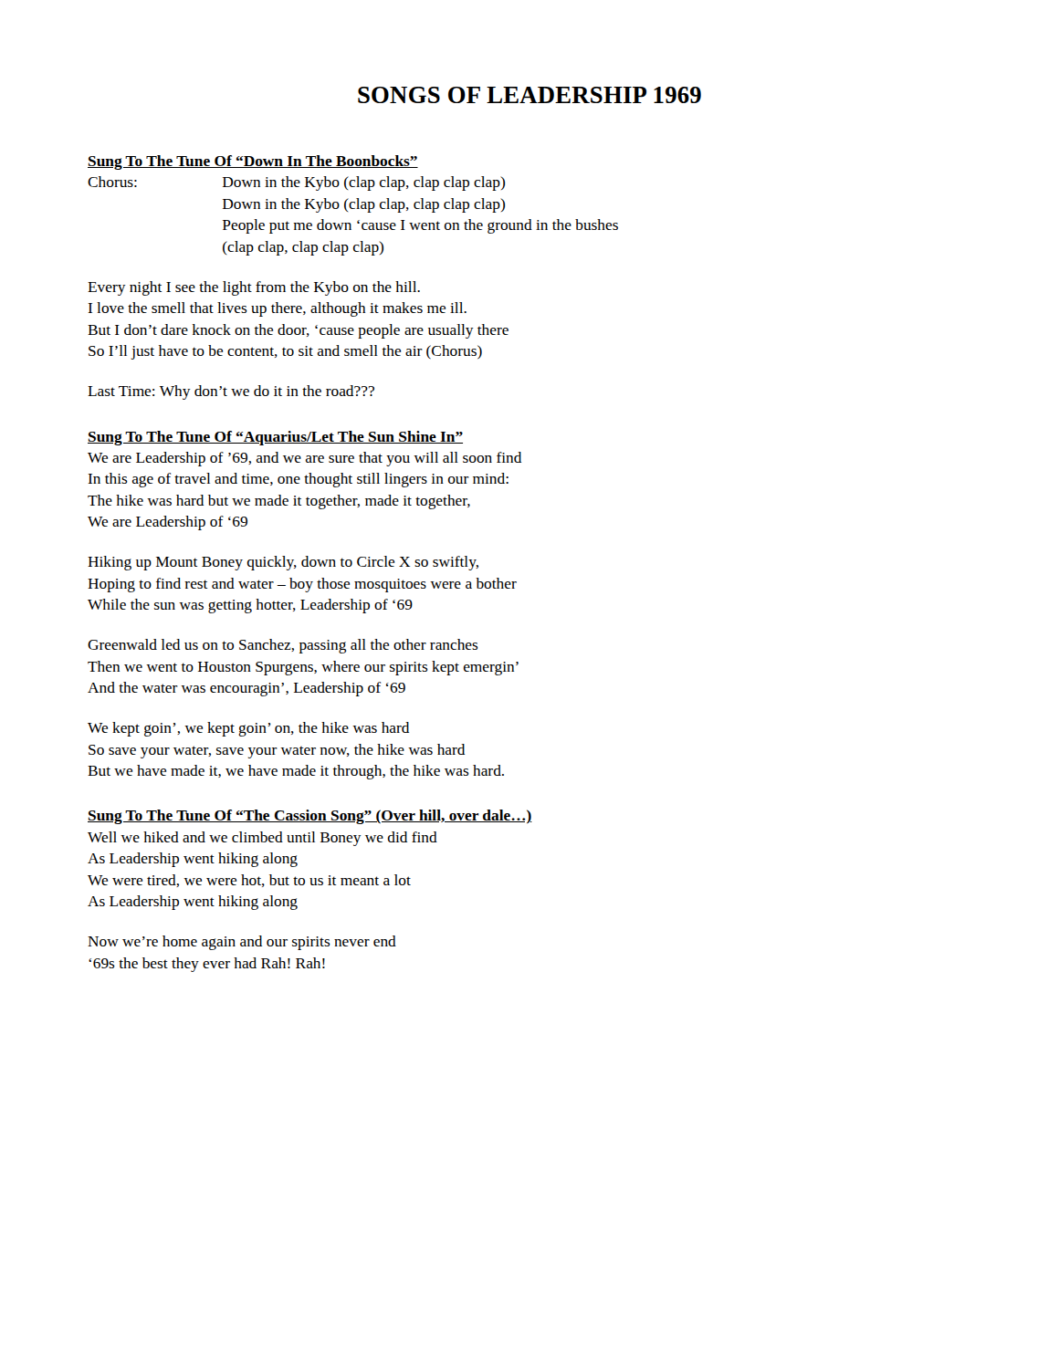SONGS OF LEADERSHIP 1969
Sung To The Tune Of “Down In The Boonbocks”
Chorus:
Down in the Kybo (clap clap, clap clap clap)
Down in the Kybo (clap clap, clap clap clap)
People put me down ‘cause I went on the ground in the bushes
(clap clap, clap clap clap)
Every night I see the light from the Kybo on the hill.
I love the smell that lives up there, although it makes me ill.
But I don’t dare knock on the door, ‘cause people are usually there
So I’ll just have to be content, to sit and smell the air (Chorus)
Last Time: Why don’t we do it in the road???
Sung To The Tune Of “Aquarius/Let The Sun Shine In”
We are Leadership of ’69, and we are sure that you will all soon find
In this age of travel and time, one thought still lingers in our mind:
The hike was hard but we made it together, made it together,
We are Leadership of ‘69
Hiking up Mount Boney quickly, down to Circle X so swiftly,
Hoping to find rest and water – boy those mosquitoes were a bother
While the sun was getting hotter, Leadership of ‘69
Greenwald led us on to Sanchez, passing all the other ranches
Then we went to Houston Spurgens, where our spirits kept emergin’
And the water was encouragin’, Leadership of ‘69
We kept goin’, we kept goin’ on, the hike was hard
So save your water, save your water now, the hike was hard
But we have made it, we have made it through, the hike was hard.
Sung To The Tune Of “The Cassion Song” (Over hill, over dale…)
Well we hiked and we climbed until Boney we did find
As Leadership went hiking along
We were tired, we were hot, but to us it meant a lot
As Leadership went hiking along
Now we’re home again and our spirits never end
‘69s the best they ever had Rah! Rah!